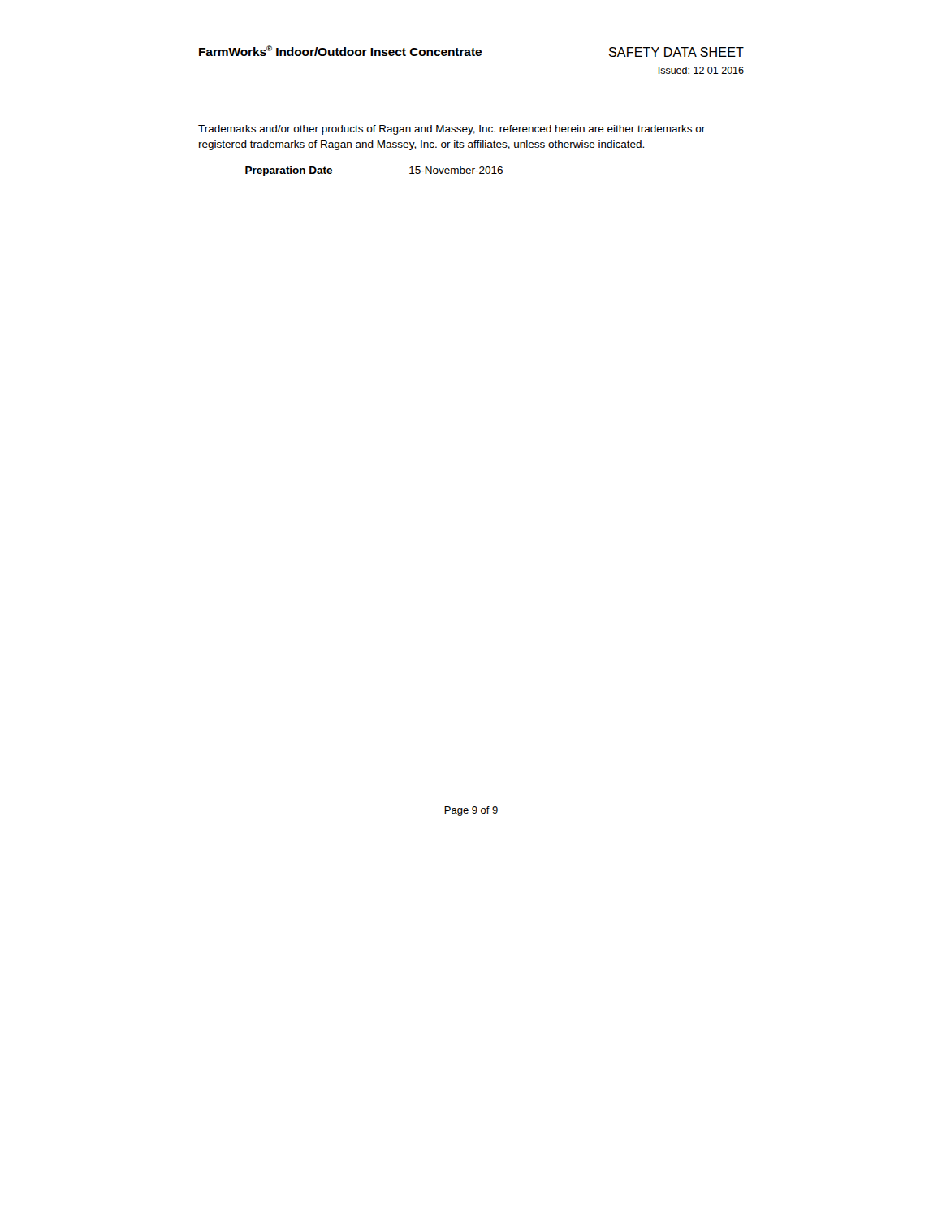FarmWorks® Indoor/Outdoor Insect Concentrate
SAFETY DATA SHEET
Issued: 12 01 2016
Trademarks and/or other products of Ragan and Massey, Inc. referenced herein are either trademarks or registered trademarks of Ragan and Massey, Inc. or its affiliates, unless otherwise indicated.
Preparation Date
15-November-2016
Page 9 of 9